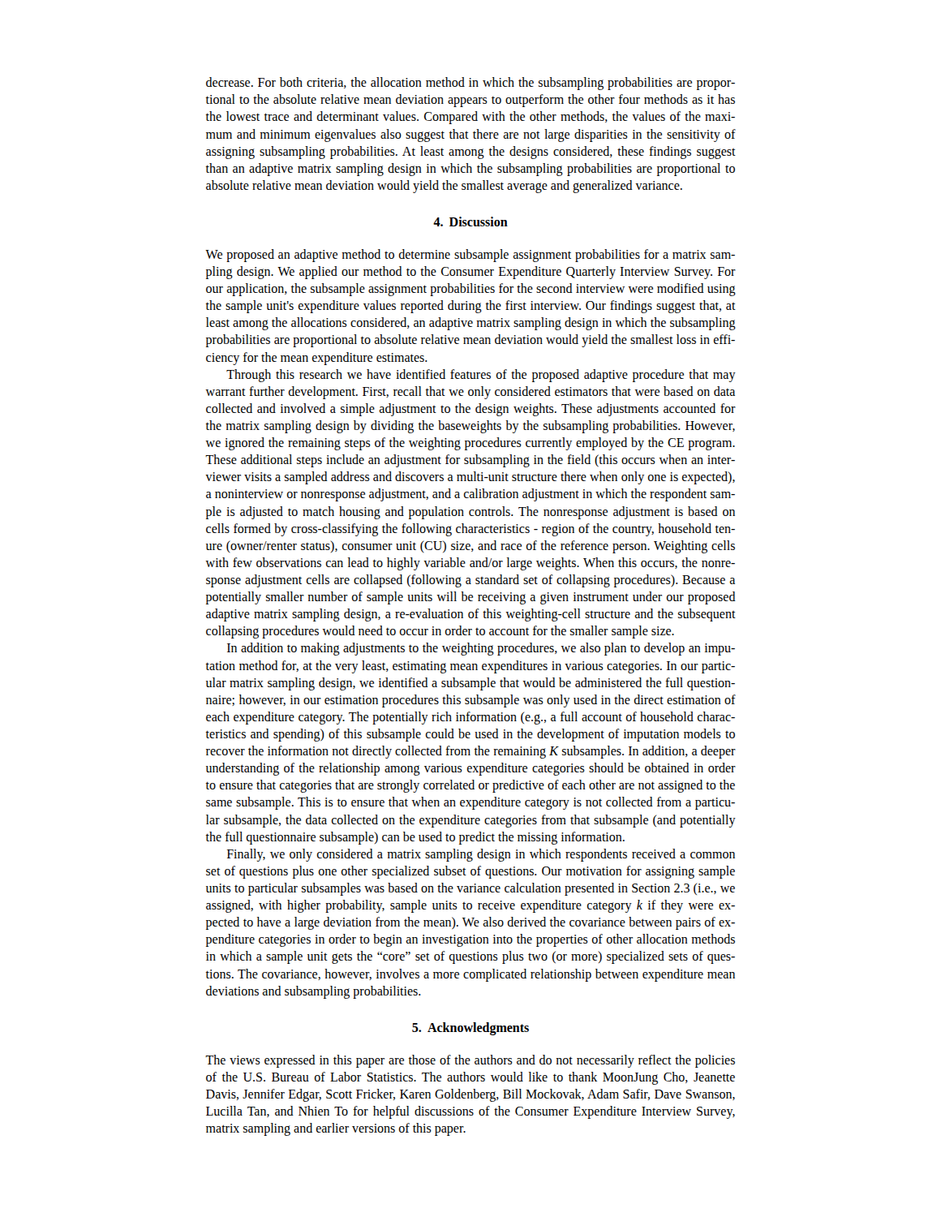decrease. For both criteria, the allocation method in which the subsampling probabilities are proportional to the absolute relative mean deviation appears to outperform the other four methods as it has the lowest trace and determinant values. Compared with the other methods, the values of the maximum and minimum eigenvalues also suggest that there are not large disparities in the sensitivity of assigning subsampling probabilities. At least among the designs considered, these findings suggest than an adaptive matrix sampling design in which the subsampling probabilities are proportional to absolute relative mean deviation would yield the smallest average and generalized variance.
4. Discussion
We proposed an adaptive method to determine subsample assignment probabilities for a matrix sampling design. We applied our method to the Consumer Expenditure Quarterly Interview Survey. For our application, the subsample assignment probabilities for the second interview were modified using the sample unit's expenditure values reported during the first interview. Our findings suggest that, at least among the allocations considered, an adaptive matrix sampling design in which the subsampling probabilities are proportional to absolute relative mean deviation would yield the smallest loss in efficiency for the mean expenditure estimates.
Through this research we have identified features of the proposed adaptive procedure that may warrant further development. First, recall that we only considered estimators that were based on data collected and involved a simple adjustment to the design weights. These adjustments accounted for the matrix sampling design by dividing the baseweights by the subsampling probabilities. However, we ignored the remaining steps of the weighting procedures currently employed by the CE program. These additional steps include an adjustment for subsampling in the field (this occurs when an interviewer visits a sampled address and discovers a multi-unit structure there when only one is expected), a noninterview or nonresponse adjustment, and a calibration adjustment in which the respondent sample is adjusted to match housing and population controls. The nonresponse adjustment is based on cells formed by cross-classifying the following characteristics - region of the country, household tenure (owner/renter status), consumer unit (CU) size, and race of the reference person. Weighting cells with few observations can lead to highly variable and/or large weights. When this occurs, the nonresponse adjustment cells are collapsed (following a standard set of collapsing procedures). Because a potentially smaller number of sample units will be receiving a given instrument under our proposed adaptive matrix sampling design, a re-evaluation of this weighting-cell structure and the subsequent collapsing procedures would need to occur in order to account for the smaller sample size.
In addition to making adjustments to the weighting procedures, we also plan to develop an imputation method for, at the very least, estimating mean expenditures in various categories. In our particular matrix sampling design, we identified a subsample that would be administered the full questionnaire; however, in our estimation procedures this subsample was only used in the direct estimation of each expenditure category. The potentially rich information (e.g., a full account of household characteristics and spending) of this subsample could be used in the development of imputation models to recover the information not directly collected from the remaining K subsamples. In addition, a deeper understanding of the relationship among various expenditure categories should be obtained in order to ensure that categories that are strongly correlated or predictive of each other are not assigned to the same subsample. This is to ensure that when an expenditure category is not collected from a particular subsample, the data collected on the expenditure categories from that subsample (and potentially the full questionnaire subsample) can be used to predict the missing information.
Finally, we only considered a matrix sampling design in which respondents received a common set of questions plus one other specialized subset of questions. Our motivation for assigning sample units to particular subsamples was based on the variance calculation presented in Section 2.3 (i.e., we assigned, with higher probability, sample units to receive expenditure category k if they were expected to have a large deviation from the mean). We also derived the covariance between pairs of expenditure categories in order to begin an investigation into the properties of other allocation methods in which a sample unit gets the “core” set of questions plus two (or more) specialized sets of questions. The covariance, however, involves a more complicated relationship between expenditure mean deviations and subsampling probabilities.
5. Acknowledgments
The views expressed in this paper are those of the authors and do not necessarily reflect the policies of the U.S. Bureau of Labor Statistics. The authors would like to thank MoonJung Cho, Jeanette Davis, Jennifer Edgar, Scott Fricker, Karen Goldenberg, Bill Mockovak, Adam Safir, Dave Swanson, Lucilla Tan, and Nhien To for helpful discussions of the Consumer Expenditure Interview Survey, matrix sampling and earlier versions of this paper.